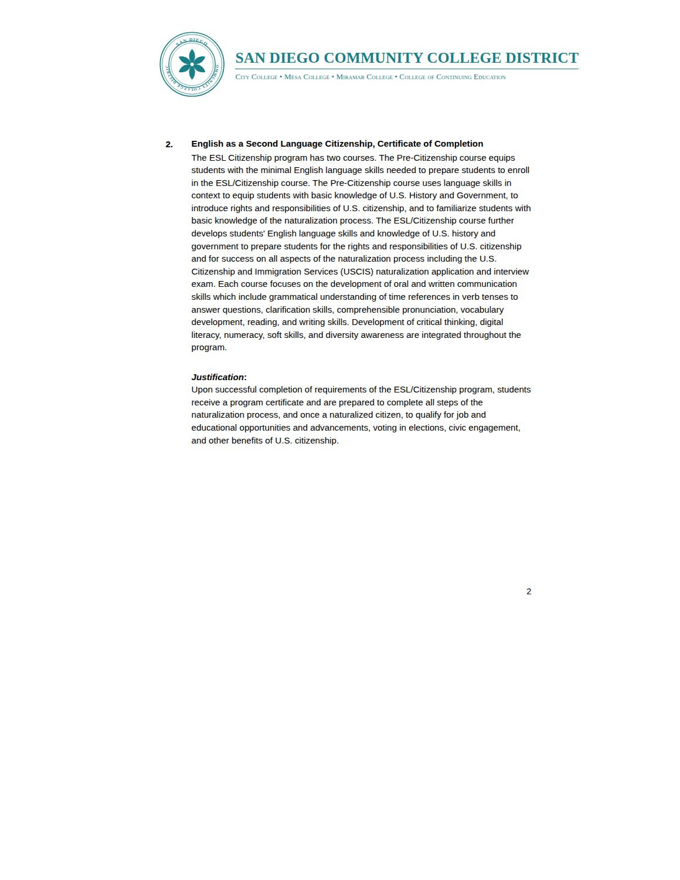SAN DIEGO COMMUNITY COLLEGE DISTRICT
SAN DIEGO COMMUNITY COLLEGE DISTRICT
City College • Mesa College • Miramar College • College of Continuing Education
2.
English as a Second Language Citizenship, Certificate of Completion
The ESL Citizenship program has two courses. The Pre-Citizenship course equips students with the minimal English language skills needed to prepare students to enroll in the ESL/Citizenship course. The Pre-Citizenship course uses language skills in context to equip students with basic knowledge of U.S. History and Government, to introduce rights and responsibilities of U.S. citizenship, and to familiarize students with basic knowledge of the naturalization process. The ESL/Citizenship course further develops students' English language skills and knowledge of U.S. history and government to prepare students for the rights and responsibilities of U.S. citizenship and for success on all aspects of the naturalization process including the U.S. Citizenship and Immigration Services (USCIS) naturalization application and interview exam. Each course focuses on the development of oral and written communication skills which include grammatical understanding of time references in verb tenses to answer questions, clarification skills, comprehensible pronunciation, vocabulary development, reading, and writing skills. Development of critical thinking, digital literacy, numeracy, soft skills, and diversity awareness are integrated throughout the program.
Justification:
Upon successful completion of requirements of the ESL/Citizenship program, students receive a program certificate and are prepared to complete all steps of the naturalization process, and once a naturalized citizen, to qualify for job and educational opportunities and advancements, voting in elections, civic engagement, and other benefits of U.S. citizenship.
2